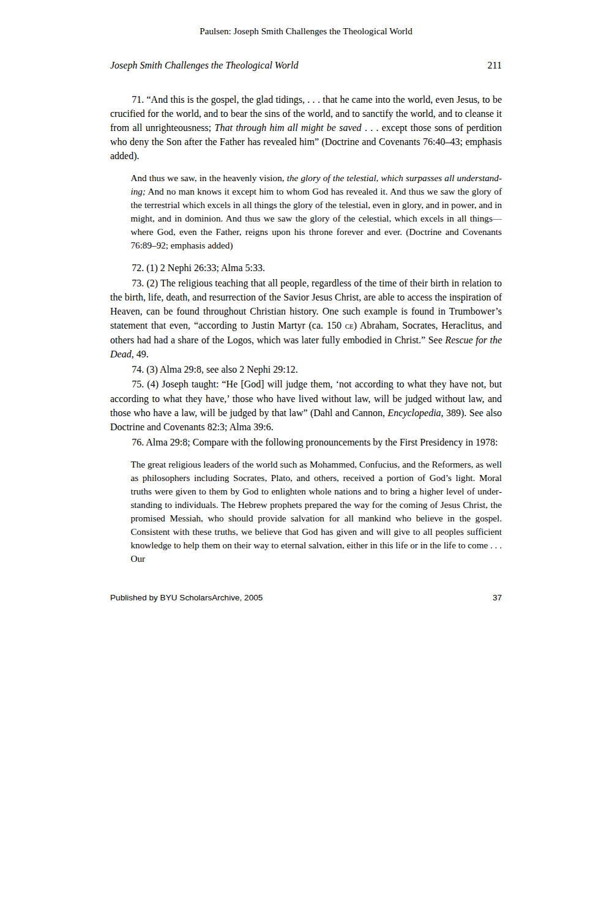Paulsen: Joseph Smith Challenges the Theological World
Joseph Smith Challenges the Theological World 211
71. “And this is the gospel, the glad tidings, . . . that he came into the world, even Jesus, to be crucified for the world, and to bear the sins of the world, and to sanctify the world, and to cleanse it from all unrighteousness; That through him all might be saved . . . except those sons of perdition who deny the Son after the Father has revealed him” (Doctrine and Covenants 76:40–43; emphasis added).
And thus we saw, in the heavenly vision, the glory of the telestial, which surpasses all understanding; And no man knows it except him to whom God has revealed it. And thus we saw the glory of the terrestrial which excels in all things the glory of the telestial, even in glory, and in power, and in might, and in dominion. And thus we saw the glory of the celestial, which excels in all things—where God, even the Father, reigns upon his throne forever and ever. (Doctrine and Covenants 76:89–92; emphasis added)
72. (1) 2 Nephi 26:33; Alma 5:33.
73. (2) The religious teaching that all people, regardless of the time of their birth in relation to the birth, life, death, and resurrection of the Savior Jesus Christ, are able to access the inspiration of Heaven, can be found throughout Christian history. One such example is found in Trumbower’s statement that even, “according to Justin Martyr (ca. 150 ce) Abraham, Socrates, Heraclitus, and others had had a share of the Logos, which was later fully embodied in Christ.” See Rescue for the Dead, 49.
74. (3) Alma 29:8, see also 2 Nephi 29:12.
75. (4) Joseph taught: “He [God] will judge them, ‘not according to what they have not, but according to what they have,’ those who have lived without law, will be judged without law, and those who have a law, will be judged by that law” (Dahl and Cannon, Encyclopedia, 389). See also Doctrine and Covenants 82:3; Alma 39:6.
76. Alma 29:8; Compare with the following pronouncements by the First Presidency in 1978:
The great religious leaders of the world such as Mohammed, Confucius, and the Reformers, as well as philosophers including Socrates, Plato, and others, received a portion of God’s light. Moral truths were given to them by God to enlighten whole nations and to bring a higher level of understanding to individuals. The Hebrew prophets prepared the way for the coming of Jesus Christ, the promised Messiah, who should provide salvation for all mankind who believe in the gospel. Consistent with these truths, we believe that God has given and will give to all peoples sufficient knowledge to help them on their way to eternal salvation, either in this life or in the life to come . . . Our
Published by BYU ScholarsArchive, 2005 37